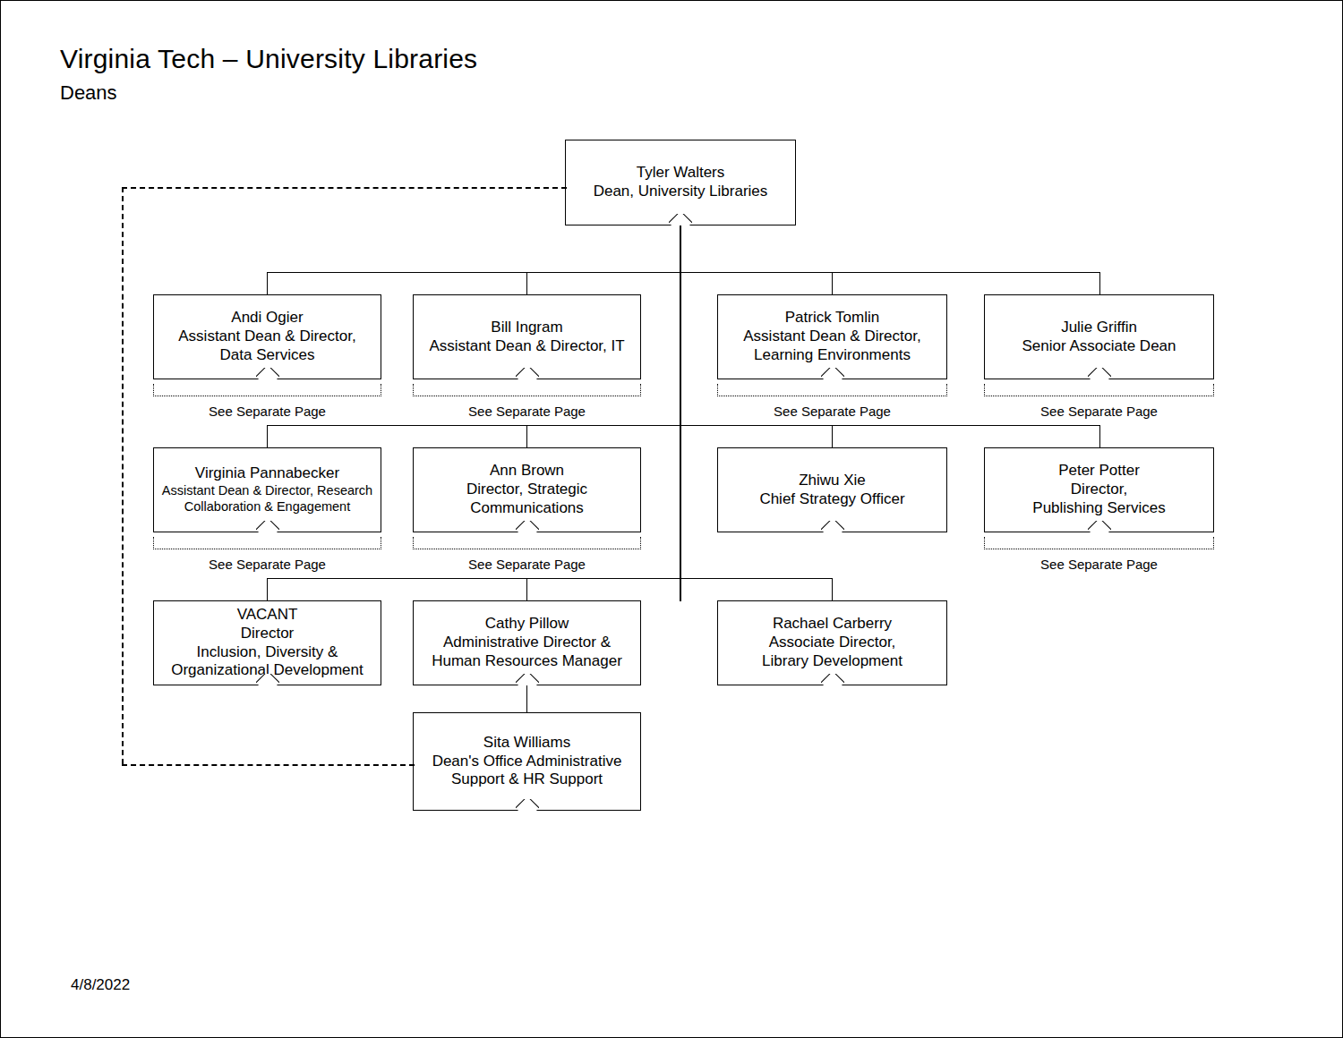Virginia Tech – University Libraries
Deans
Tyler Walters
Dean, University Libraries
Andi Ogier
Assistant Dean & Director,
Data Services
See Separate Page
Bill Ingram
Assistant Dean & Director, IT
See Separate Page
Patrick Tomlin
Assistant Dean & Director,
Learning Environments
See Separate Page
Julie Griffin
Senior Associate Dean
See Separate Page
Virginia Pannabecker
Assistant Dean & Director, Research
Collaboration & Engagement
See Separate Page
Ann Brown
Director, Strategic
Communications
See Separate Page
Zhiwu Xie
Chief Strategy Officer
Peter Potter
Director,
Publishing Services
See Separate Page
VACANT
Director
Inclusion, Diversity &
Organizational Development
Cathy Pillow
Administrative Director &
Human Resources Manager
Rachael Carberry
Associate Director,
Library Development
Sita Williams
Dean's Office Administrative
Support & HR Support
4/8/2022